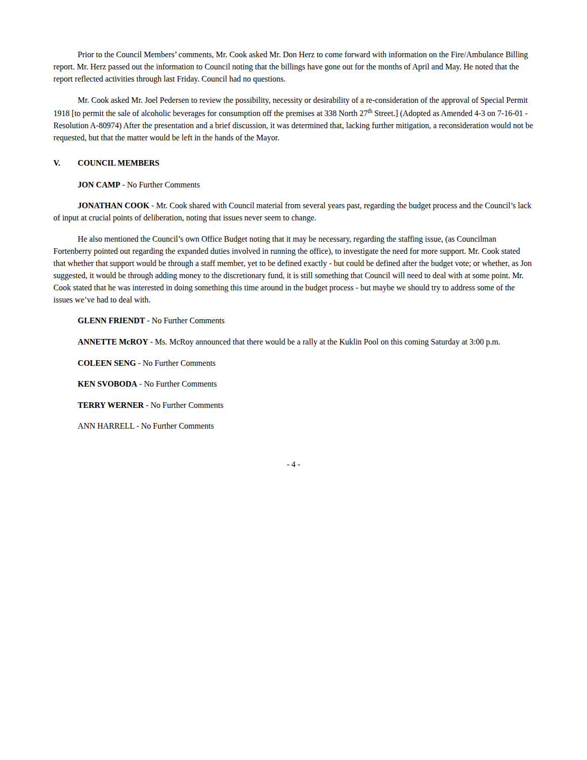Prior to the Council Members’ comments, Mr. Cook asked Mr. Don Herz to come forward with information on the Fire/Ambulance Billing report. Mr. Herz passed out the information to Council noting that the billings have gone out for the months of April and May. He noted that the report reflected activities through last Friday. Council had no questions.
Mr. Cook asked Mr. Joel Pedersen to review the possibility, necessity or desirability of a re-consideration of the approval of Special Permit 1918 [to permit the sale of alcoholic beverages for consumption off the premises at 338 North 27th Street.] (Adopted as Amended 4-3 on 7-16-01 - Resolution A-80974) After the presentation and a brief discussion, it was determined that, lacking further mitigation, a reconsideration would not be requested, but that the matter would be left in the hands of the Mayor.
V. COUNCIL MEMBERS
JON CAMP - No Further Comments
JONATHAN COOK - Mr. Cook shared with Council material from several years past, regarding the budget process and the Council’s lack of input at crucial points of deliberation, noting that issues never seem to change.
He also mentioned the Council’s own Office Budget noting that it may be necessary, regarding the staffing issue, (as Councilman Fortenberry pointed out regarding the expanded duties involved in running the office), to investigate the need for more support. Mr. Cook stated that whether that support would be through a staff member, yet to be defined exactly - but could be defined after the budget vote; or whether, as Jon suggested, it would be through adding money to the discretionary fund, it is still something that Council will need to deal with at some point. Mr. Cook stated that he was interested in doing something this time around in the budget process - but maybe we should try to address some of the issues we’ve had to deal with.
GLENN FRIENDT - No Further Comments
ANNETTE McROY - Ms. McRoy announced that there would be a rally at the Kuklin Pool on this coming Saturday at 3:00 p.m.
COLEEN SENG - No Further Comments
KEN SVOBODA - No Further Comments
TERRY WERNER - No Further Comments
ANN HARRELL - No Further Comments
- 4 -